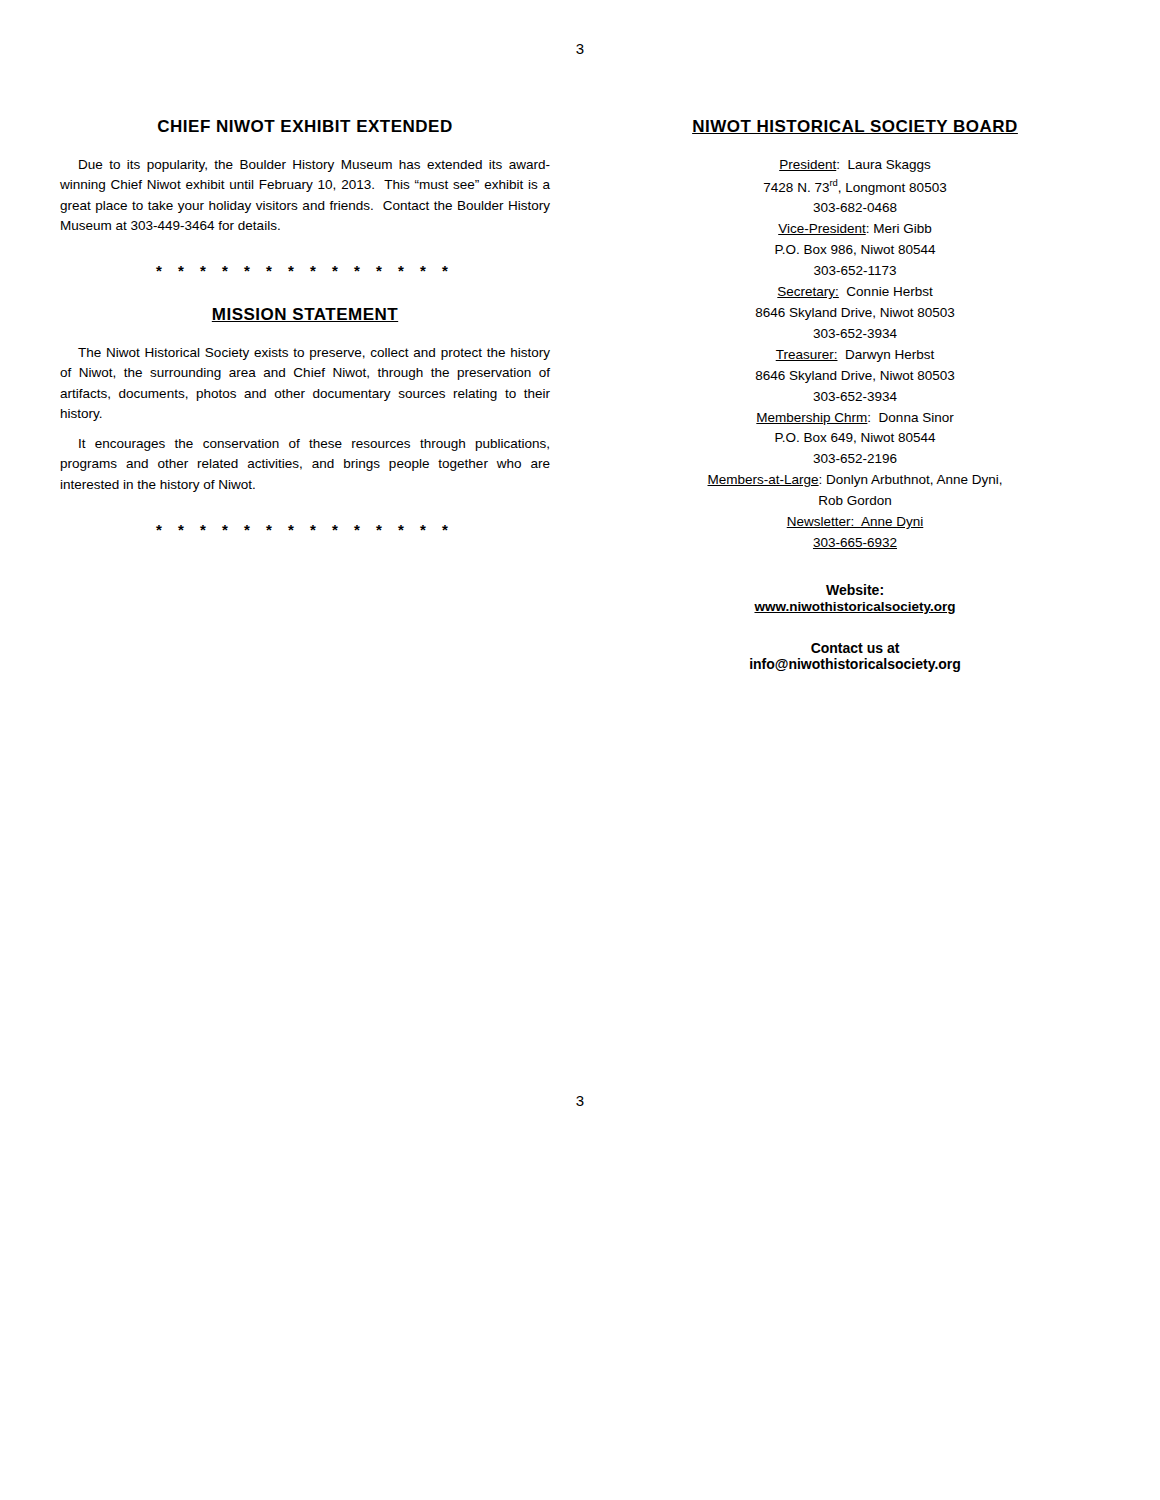3
CHIEF NIWOT EXHIBIT EXTENDED
Due to its popularity, the Boulder History Museum has extended its award-winning Chief Niwot exhibit until February 10, 2013. This “must see” exhibit is a great place to take your holiday visitors and friends. Contact the Boulder History Museum at 303-449-3464 for details.
* * * * * * * * * * * * * *
MISSION STATEMENT
The Niwot Historical Society exists to preserve, collect and protect the history of Niwot, the surrounding area and Chief Niwot, through the preservation of artifacts, documents, photos and other documentary sources relating to their history.
It encourages the conservation of these resources through publications, programs and other related activities, and brings people together who are interested in the history of Niwot.
* * * * * * * * * * * * * *
NIWOT HISTORICAL SOCIETY BOARD
President: Laura Skaggs
7428 N. 73rd, Longmont 80503
303-682-0468
Vice-President: Meri Gibb
P.O. Box 986, Niwot 80544
303-652-1173
Secretary: Connie Herbst
8646 Skyland Drive, Niwot 80503
303-652-3934
Treasurer: Darwyn Herbst
8646 Skyland Drive, Niwot 80503
303-652-3934
Membership Chrm: Donna Sinor
P.O. Box 649, Niwot 80544
303-652-2196
Members-at-Large: Donlyn Arbuthnot, Anne Dyni,
Rob Gordon
Newsletter: Anne Dyni
303-665-6932
Website:
www.niwothistoricalsociety.org
Contact us at
info@niwothistoricalsociety.org
3